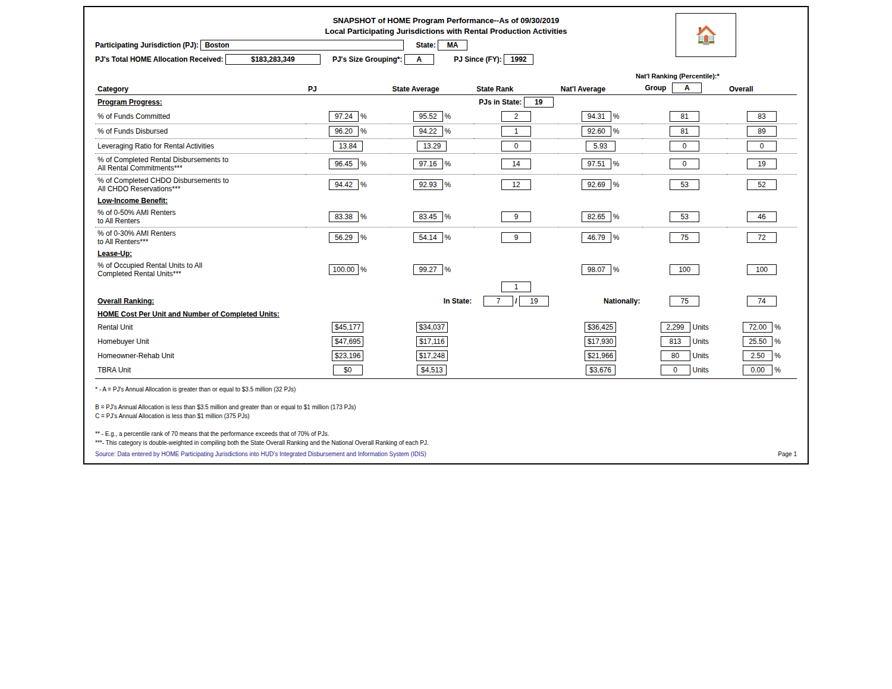🏠
SNAPSHOT of HOME Program Performance--As of 09/30/2019
Local Participating Jurisdictions with Rental Production Activities
Participating Jurisdiction (PJ): Boston State: MA
PJ's Total HOME Allocation Received: $183,283,349 PJ's Size Grouping*: A PJ Since (FY): 1992
| | Nat'l Ranking (Percentile):* |
| Category | PJ | State Average | State Rank | Nat'l Average | Group A | Overall |
| Program Progress: | | | PJs in State: 19 | | | |
| % of Funds Committed | 97.24 % | 95.52 % | 2 | 94.31 % | 81 | 83 |
| % of Funds Disbursed | 96.20 % | 94.22 % | 1 | 92.60 % | 81 | 89 |
| Leveraging Ratio for Rental Activities | 13.84 | 13.29 | 0 | 5.93 | 0 | 0 |
| % of Completed Rental Disbursements to All Rental Commitments*** | 96.45 % | 97.16 % | 14 | 97.51 % | 0 | 19 |
| % of Completed CHDO Disbursements to All CHDO Reservations*** | 94.42 % | 92.93 % | 12 | 92.69 % | 53 | 52 |
| Low-Income Benefit: | |
| % of 0-50% AMI Renters to All Renters | 83.38 % | 83.45 % | 9 | 82.65 % | 53 | 46 |
| % of 0-30% AMI Renters to All Renters*** | 56.29 % | 54.14 % | 9 | 46.79 % | 75 | 72 |
| Lease-Up: | |
| % of Occupied Rental Units to All Completed Rental Units*** | 100.00 % | 99.27 % | | 98.07 % | 100 | 100 |
| | | | 1 | | | |
| Overall Ranking: | | In State: | 7 / 19 | Nationally: | 75 | 74 |
| HOME Cost Per Unit and Number of Completed Units: |
| Rental Unit | $45,177 | $34,037 | | $36,425 | 2,299 Units | 72.00 % |
| Homebuyer Unit | $47,695 | $17,116 | | $17,930 | 813 Units | 25.50 % |
| Homeowner-Rehab Unit | $23,196 | $17,248 | | $21,966 | 80 Units | 2.50 % |
| TBRA Unit | $0 | $4,513 | | $3,676 | 0 Units | 0.00 % |
* - A = PJ's Annual Allocation is greater than or equal to $3.5 million (32 PJs)
B = PJ's Annual Allocation is less than $3.5 million and greater than or equal to $1 million (173 PJs)
C = PJ's Annual Allocation is less than $1 million (375 PJs)
** - E.g., a percentile rank of 70 means that the performance exceeds that of 70% of PJs.
***- This category is double-weighted in compiling both the State Overall Ranking and the National Overall Ranking of each PJ.
Page 1 Source: Data entered by HOME Participating Jurisdictions into HUD’s Integrated Disbursement and Information System (IDIS)